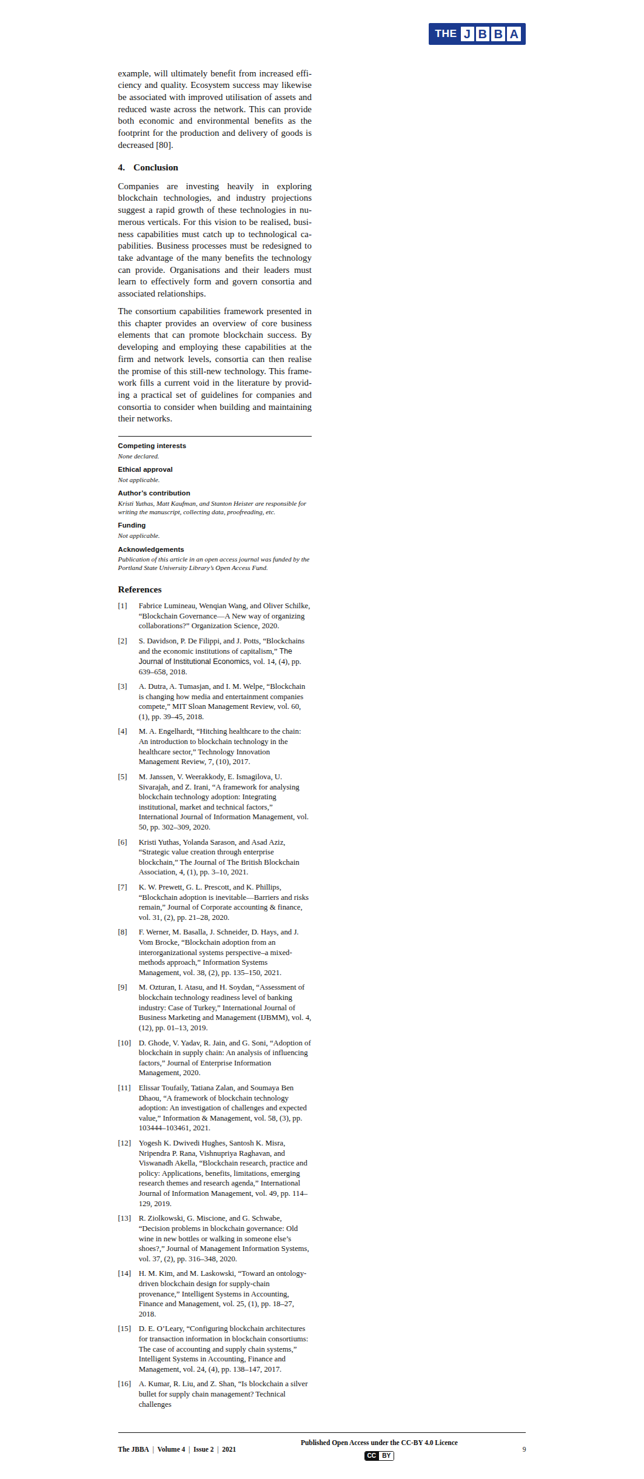THE JBBA
example, will ultimately benefit from increased efficiency and quality. Ecosystem success may likewise be associated with improved utilisation of assets and reduced waste across the network. This can provide both economic and environmental benefits as the footprint for the production and delivery of goods is decreased [80].
4. Conclusion
Companies are investing heavily in exploring blockchain technologies, and industry projections suggest a rapid growth of these technologies in numerous verticals. For this vision to be realised, business capabilities must catch up to technological capabilities. Business processes must be redesigned to take advantage of the many benefits the technology can provide. Organisations and their leaders must learn to effectively form and govern consortia and associated relationships.
The consortium capabilities framework presented in this chapter provides an overview of core business elements that can promote blockchain success. By developing and employing these capabilities at the firm and network levels, consortia can then realise the promise of this still-new technology. This framework fills a current void in the literature by providing a practical set of guidelines for companies and consortia to consider when building and maintaining their networks.
Competing interests
None declared.
Ethical approval
Not applicable.
Author’s contribution
Kristi Yuthas, Matt Kaufman, and Stanton Heister are responsible for writing the manuscript, collecting data, proofreading, etc.
Funding
Not applicable.
Acknowledgements
Publication of this article in an open access journal was funded by the Portland State University Library’s Open Access Fund.
References
[1] Fabrice Lumineau, Wenqian Wang, and Oliver Schilke, “Blockchain Governance—A New way of organizing collaborations?” Organization Science, 2020.
[2] S. Davidson, P. De Filippi, and J. Potts, “Blockchains and the economic institutions of capitalism,” The Journal of Institutional Economics, vol. 14, (4), pp. 639–658, 2018.
[3] A. Dutra, A. Tumasjan, and I. M. Welpe, “Blockchain is changing how media and entertainment companies compete,” MIT Sloan Management Review, vol. 60, (1), pp. 39–45, 2018.
[4] M. A. Engelhardt, “Hitching healthcare to the chain: An introduction to blockchain technology in the healthcare sector,” Technology Innovation Management Review, 7, (10), 2017.
[5] M. Janssen, V. Weerakkody, E. Ismagilova, U. Sivarajah, and Z. Irani, “A framework for analysing blockchain technology adoption: Integrating institutional, market and technical factors,” International Journal of Information Management, vol. 50, pp. 302–309, 2020.
[6] Kristi Yuthas, Yolanda Sarason, and Asad Aziz, “Strategic value creation through enterprise blockchain,” The Journal of The British Blockchain Association, 4, (1), pp. 3–10, 2021.
[7] K. W. Prewett, G. L. Prescott, and K. Phillips, “Blockchain adoption is inevitable—Barriers and risks remain,” Journal of Corporate accounting & finance, vol. 31, (2), pp. 21–28, 2020.
[8] F. Werner, M. Basalla, J. Schneider, D. Hays, and J. Vom Brocke, “Blockchain adoption from an interorganizational systems perspective–a mixed-methods approach,” Information Systems Management, vol. 38, (2), pp. 135–150, 2021.
[9] M. Ozturan, I. Atasu, and H. Soydan, “Assessment of blockchain technology readiness level of banking industry: Case of Turkey,” International Journal of Business Marketing and Management (IJBMM), vol. 4, (12), pp. 01–13, 2019.
[10] D. Ghode, V. Yadav, R. Jain, and G. Soni, “Adoption of blockchain in supply chain: An analysis of influencing factors,” Journal of Enterprise Information Management, 2020.
[11] Elissar Toufaily, Tatiana Zalan, and Soumaya Ben Dhaou, “A framework of blockchain technology adoption: An investigation of challenges and expected value,” Information & Management, vol. 58, (3), pp. 103444–103461, 2021.
[12] Yogesh K. Dwivedi Hughes, Santosh K. Misra, Nripendra P. Rana, Vishnupriya Raghavan, and Viswanadh Akella, “Blockchain research, practice and policy: Applications, benefits, limitations, emerging research themes and research agenda,” International Journal of Information Management, vol. 49, pp. 114–129, 2019.
[13] R. Ziolkowski, G. Miscione, and G. Schwabe, “Decision problems in blockchain governance: Old wine in new bottles or walking in someone else’s shoes?,” Journal of Management Information Systems, vol. 37, (2), pp. 316–348, 2020.
[14] H. M. Kim, and M. Laskowski, “Toward an ontology‐driven blockchain design for supply‐chain provenance,” Intelligent Systems in Accounting, Finance and Management, vol. 25, (1), pp. 18–27, 2018.
[15] D. E. O’Leary, “Configuring blockchain architectures for transaction information in blockchain consortiums: The case of accounting and supply chain systems,” Intelligent Systems in Accounting, Finance and Management, vol. 24, (4), pp. 138–147, 2017.
[16] A. Kumar, R. Liu, and Z. Shan, “Is blockchain a silver bullet for supply chain management? Technical challenges
The JBBA | Volume 4 | Issue 2 | 2021
Published Open Access under the CC-BY 4.0 Licence CC BY
9